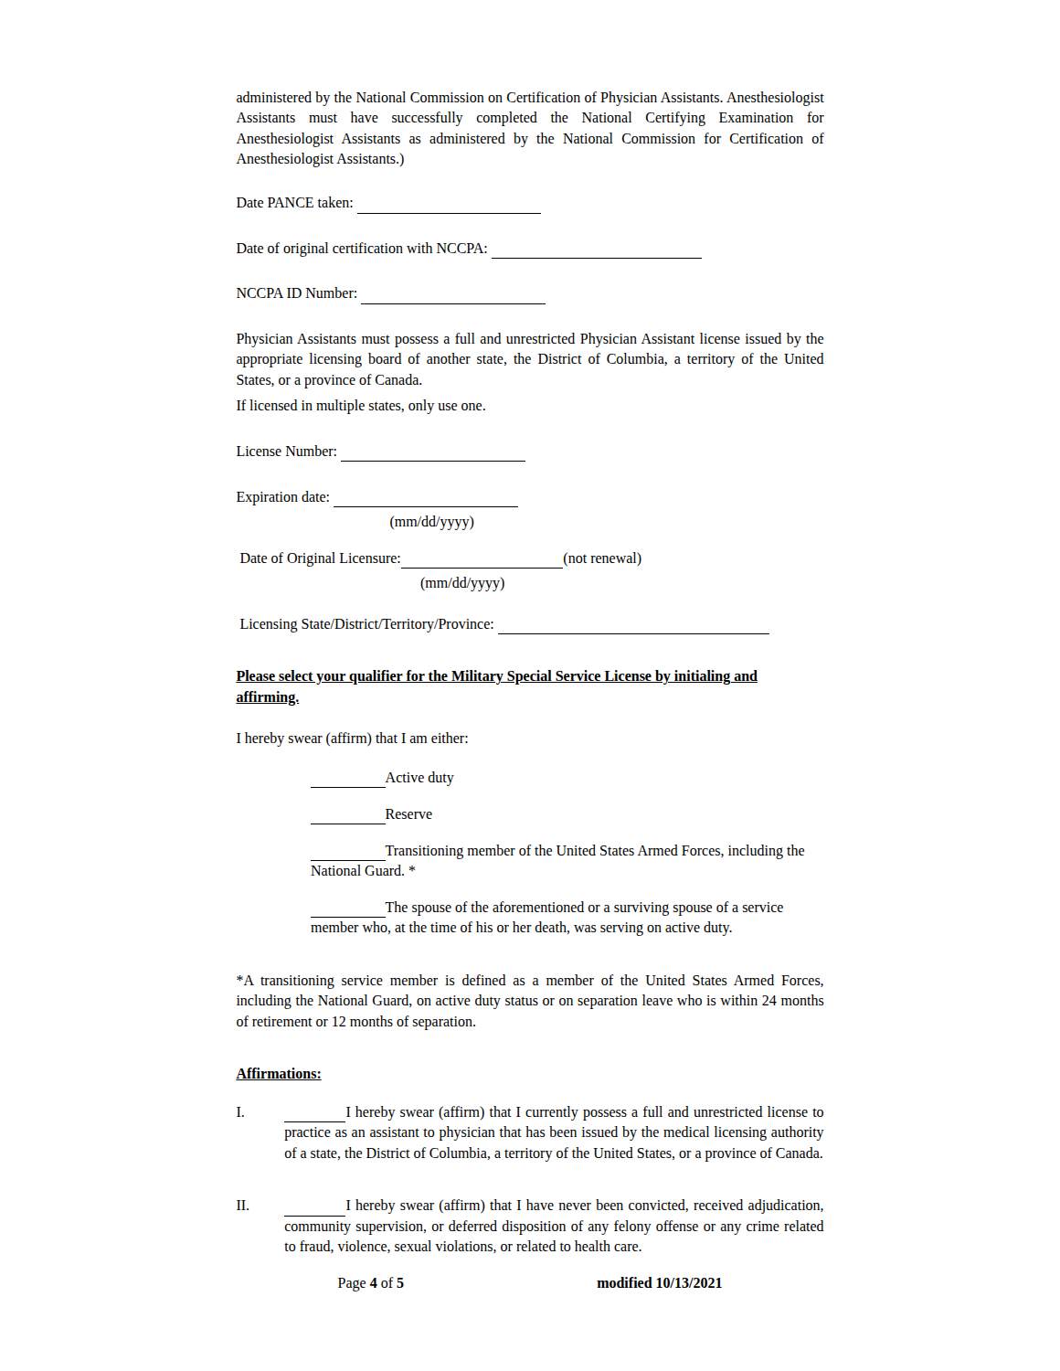administered by the National Commission on Certification of Physician Assistants. Anesthesiologist Assistants must have successfully completed the National Certifying Examination for Anesthesiologist Assistants as administered by the National Commission for Certification of Anesthesiologist Assistants.)
Date PANCE taken:
Date of original certification with NCCPA:
NCCPA ID Number:
Physician Assistants must possess a full and unrestricted Physician Assistant license issued by the appropriate licensing board of another state, the District of Columbia, a territory of the United States, or a province of Canada.
If licensed in multiple states, only use one.
License Number:
Expiration date:
(mm/dd/yyyy)
Date of Original Licensure: (not renewal)
(mm/dd/yyyy)
Licensing State/District/Territory/Province:
Please select your qualifier for the Military Special Service License by initialing and affirming.
I hereby swear (affirm) that I am either:
Active duty
Reserve
Transitioning member of the United States Armed Forces, including the National Guard. *
The spouse of the aforementioned or a surviving spouse of a service member who, at the time of his or her death, was serving on active duty.
*A transitioning service member is defined as a member of the United States Armed Forces, including the National Guard, on active duty status or on separation leave who is within 24 months of retirement or 12 months of separation.
Affirmations:
I.
I hereby swear (affirm) that I currently possess a full and unrestricted license to practice as an assistant to physician that has been issued by the medical licensing authority of a state, the District of Columbia, a territory of the United States, or a province of Canada.
II.
I hereby swear (affirm) that I have never been convicted, received adjudication, community supervision, or deferred disposition of any felony offense or any crime related to fraud, violence, sexual violations, or related to health care.
Page 4 of 5
modified 10/13/2021